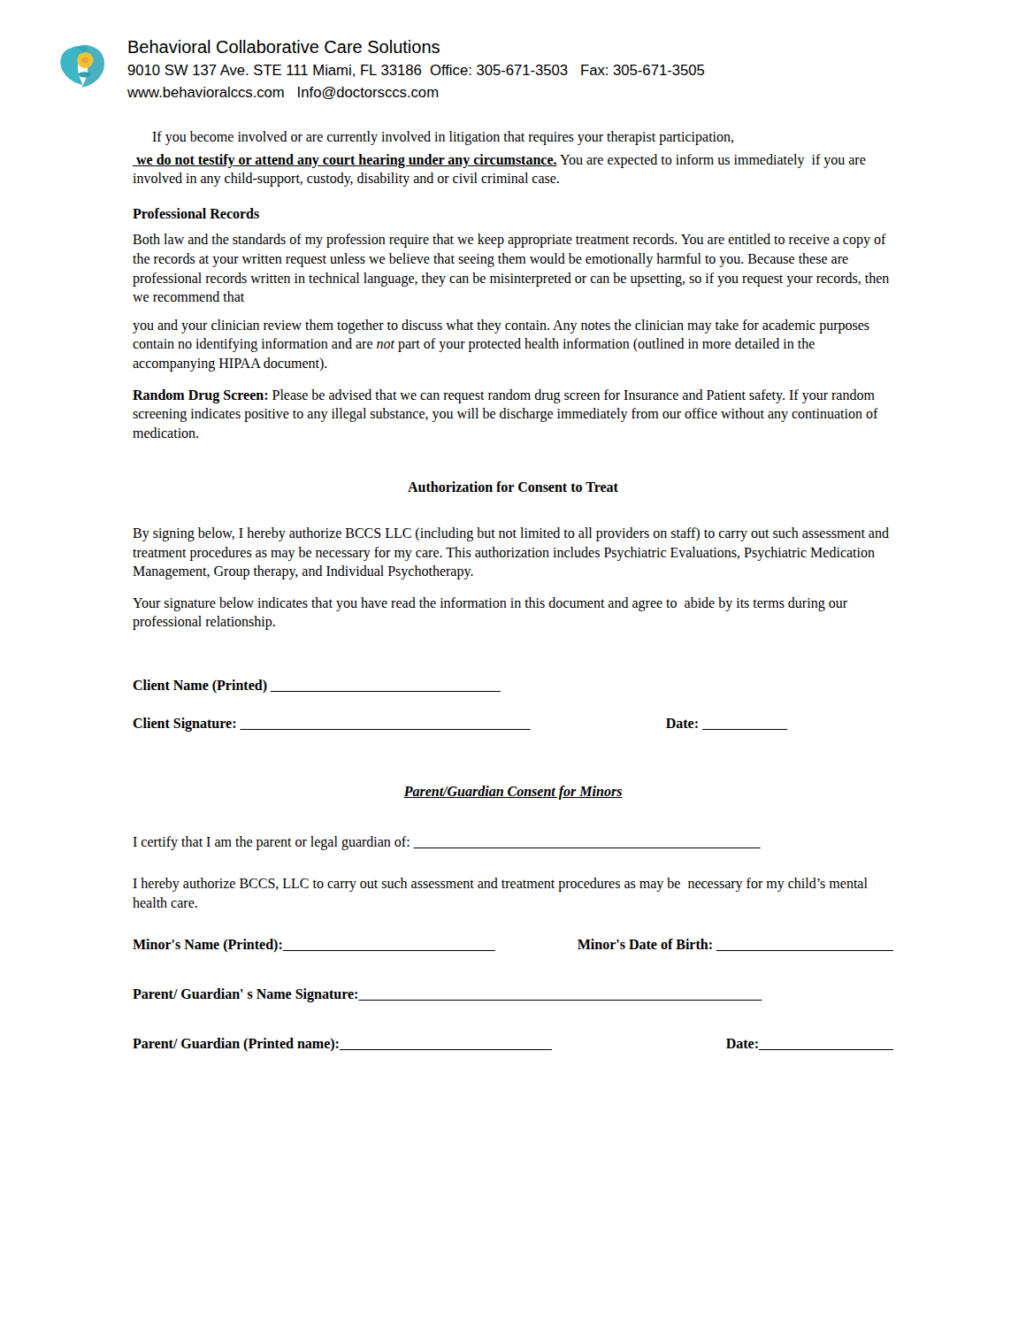Behavioral Collaborative Care Solutions
9010 SW 137 Ave. STE 111 Miami, FL 33186 Office: 305-671-3503 Fax: 305-671-3505
www.behavioralccs.com Info@doctorsccs.com
If you become involved or are currently involved in litigation that requires your therapist participation,
we do not testify or attend any court hearing under any circumstance. You are expected to inform us immediately if you are involved in any child-support, custody, disability and or civil criminal case.
Professional Records
Both law and the standards of my profession require that we keep appropriate treatment records. You are entitled to receive a copy of the records at your written request unless we believe that seeing them would be emotionally harmful to you. Because these are professional records written in technical language, they can be misinterpreted or can be upsetting, so if you request your records, then we recommend that
you and your clinician review them together to discuss what they contain. Any notes the clinician may take for academic purposes contain no identifying information and are not part of your protected health information (outlined in more detailed in the accompanying HIPAA document).
Random Drug Screen: Please be advised that we can request random drug screen for Insurance and Patient safety. If your random screening indicates positive to any illegal substance, you will be discharge immediately from our office without any continuation of medication.
Authorization for Consent to Treat
By signing below, I hereby authorize BCCS LLC (including but not limited to all providers on staff) to carry out such assessment and treatment procedures as may be necessary for my care. This authorization includes Psychiatric Evaluations, Psychiatric Medication Management, Group therapy, and Individual Psychotherapy.
Your signature below indicates that you have read the information in this document and agree to abide by its terms during our professional relationship.
Client Name (Printed)
Client Signature: Date:
Parent/Guardian Consent for Minors
I certify that I am the parent or legal guardian of:
I hereby authorize BCCS, LLC to carry out such assessment and treatment procedures as may be necessary for my child’s mental health care.
Minor's Name (Printed): Minor's Date of Birth:
Parent/ Guardian' s Name Signature:
Parent/ Guardian (Printed name): Date: